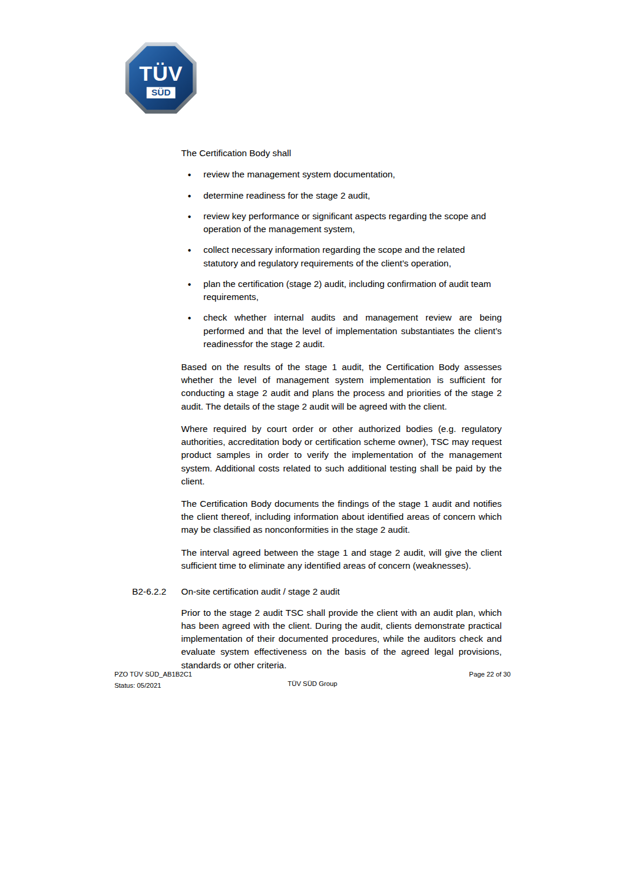TÜV SÜD
The Certification Body shall
review the management system documentation,
determine readiness for the stage 2 audit,
review key performance or significant aspects regarding the scope and operation of the management system,
collect necessary information regarding the scope and the related statutory and regulatory requirements of the client’s operation,
plan the certification (stage 2) audit, including confirmation of audit team requirements,
check whether internal audits and management review are being performed and that the level of implementation substantiates the client’s readinessfor the stage 2 audit.
Based on the results of the stage 1 audit, the Certification Body assesses whether the level of management system implementation is sufficient for conducting a stage 2 audit and plans the process and priorities of the stage 2 audit. The details of the stage 2 audit will be agreed with the client.
Where required by court order or other authorized bodies (e.g. regulatory authorities, accreditation body or certification scheme owner), TSC may request product samples in order to verify the implementation of the management system. Additional costs related to such additional testing shall be paid by the client.
The Certification Body documents the findings of the stage 1 audit and notifies the client thereof, including information about identified areas of concern which may be classified as nonconformities in the stage 2 audit.
The interval agreed between the stage 1 and stage 2 audit, will give the client sufficient time to eliminate any identified areas of concern (weaknesses).
B2-6.2.2
On-site certification audit / stage 2 audit
Prior to the stage 2 audit TSC shall provide the client with an audit plan, which has been agreed with the client. During the audit, clients demonstrate practical implementation of their documented procedures, while the auditors check and evaluate system effectiveness on the basis of the agreed legal provisions, standards or other criteria.
PZO TÜV SÜD_AB1B2C1
Status: 05/2021
Page 22 of 30
TÜV SÜD Group